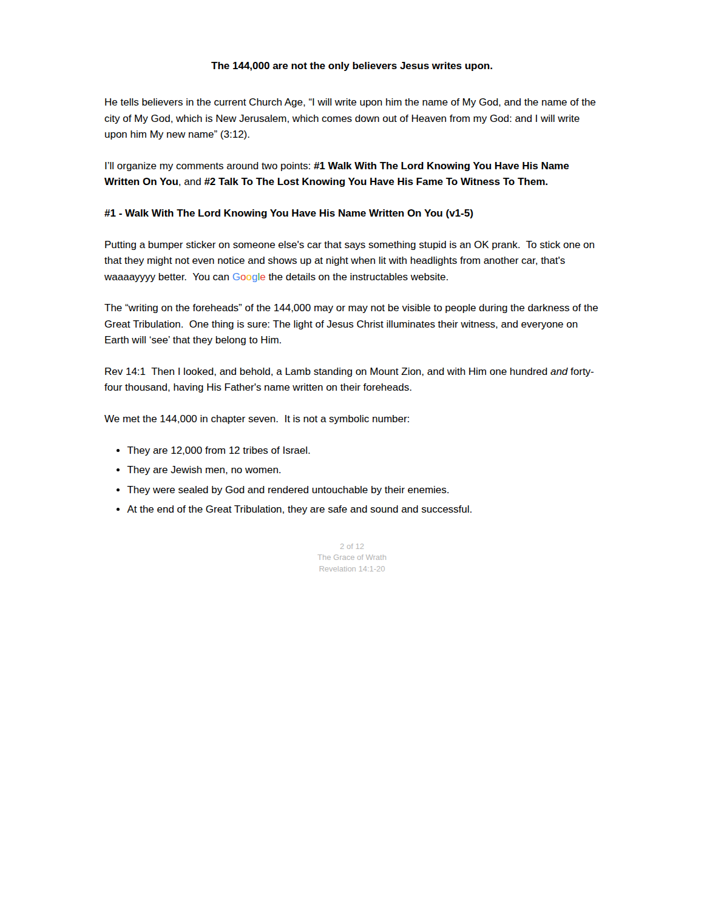The 144,000 are not the only believers Jesus writes upon.
He tells believers in the current Church Age, “I will write upon him the name of My God, and the name of the city of My God, which is New Jerusalem, which comes down out of Heaven from my God: and I will write upon him My new name” (3:12).
I’ll organize my comments around two points: #1 Walk With The Lord Knowing You Have His Name Written On You, and #2 Talk To The Lost Knowing You Have His Fame To Witness To Them.
#1 - Walk With The Lord Knowing You Have His Name Written On You (v1-5)
Putting a bumper sticker on someone else's car that says something stupid is an OK prank. To stick one on that they might not even notice and shows up at night when lit with headlights from another car, that's waaaayyyy better. You can Google the details on the instructables website.
The “writing on the foreheads” of the 144,000 may or may not be visible to people during the darkness of the Great Tribulation. One thing is sure: The light of Jesus Christ illuminates their witness, and everyone on Earth will ‘see’ that they belong to Him.
Rev 14:1 Then I looked, and behold, a Lamb standing on Mount Zion, and with Him one hundred and forty-four thousand, having His Father's name written on their foreheads.
We met the 144,000 in chapter seven. It is not a symbolic number:
They are 12,000 from 12 tribes of Israel.
They are Jewish men, no women.
They were sealed by God and rendered untouchable by their enemies.
At the end of the Great Tribulation, they are safe and sound and successful.
2 of 12
The Grace of Wrath
Revelation 14:1-20